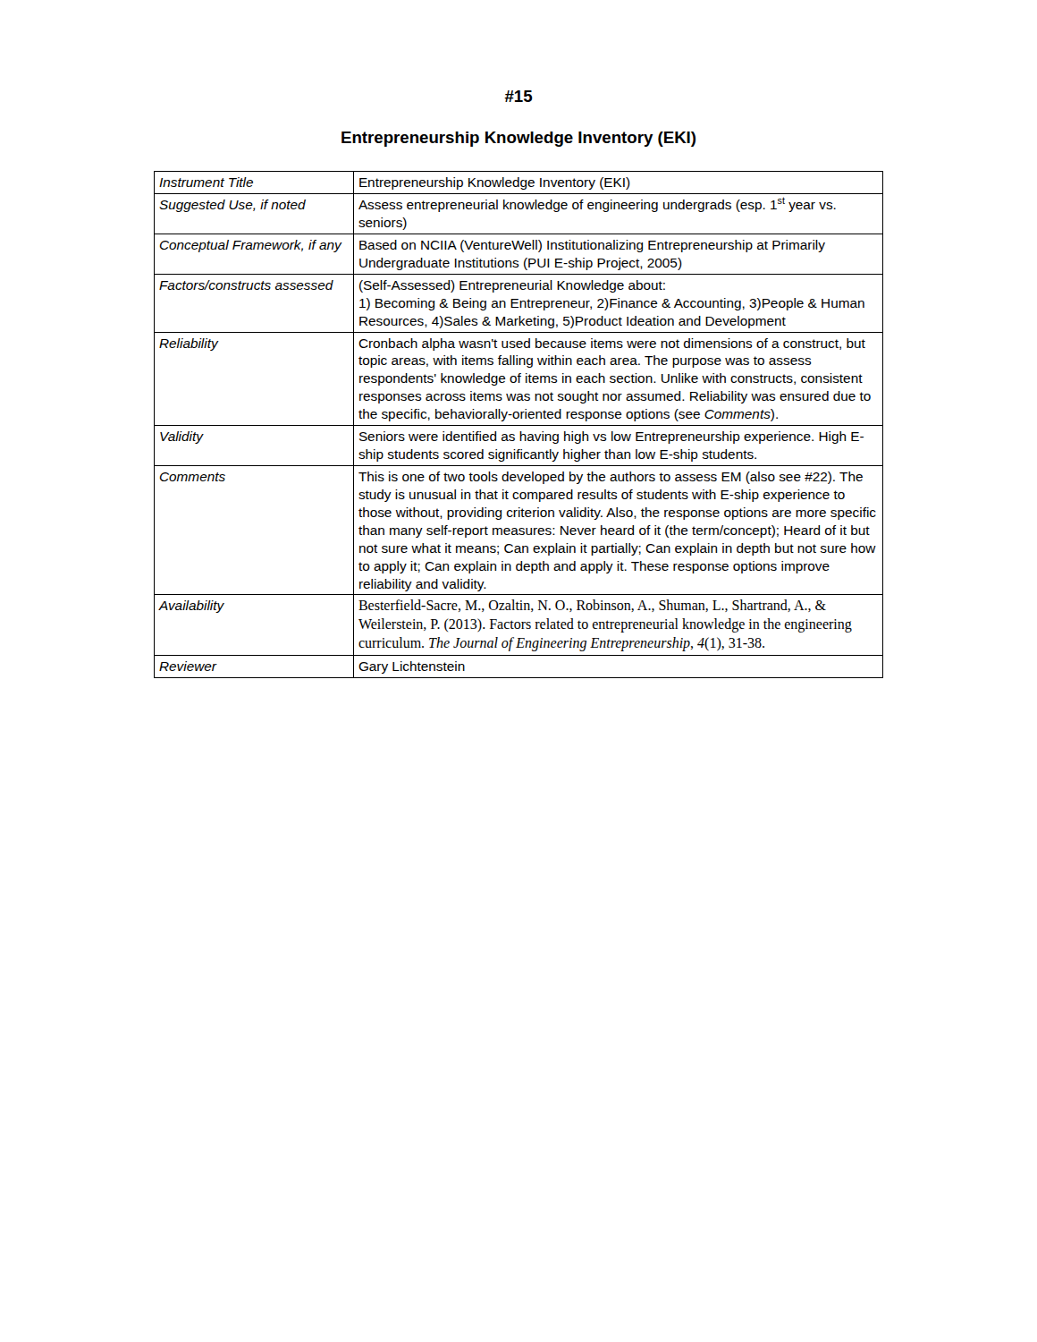#15
Entrepreneurship Knowledge Inventory (EKI)
| Instrument Title | Entrepreneurship Knowledge Inventory (EKI) |
| Suggested Use, if noted | Assess entrepreneurial knowledge of engineering undergrads (esp. 1 st year vs. seniors) |
| Conceptual Framework, if any | Based on NCIIA (VentureWell) Institutionalizing Entrepreneurship at Primarily Undergraduate Institutions (PUI E-ship Project, 2005) |
| Factors/constructs assessed | (Self-Assessed) Entrepreneurial Knowledge about: 1) Becoming & Being an Entrepreneur, 2)Finance & Accounting, 3)People & Human Resources, 4)Sales & Marketing, 5)Product Ideation and Development |
| Reliability | Cronbach alpha wasn't used because items were not dimensions of a construct, but topic areas, with items falling within each area. The purpose was to assess respondents' knowledge of items in each section. Unlike with constructs, consistent responses across items was not sought nor assumed. Reliability was ensured due to the specific, behaviorally-oriented response options (see Comments ). |
| Validity | Seniors were identified as having high vs low Entrepreneurship experience. High E-ship students scored significantly higher than low E-ship students. |
| Comments | This is one of two tools developed by the authors to assess EM (also see #22). The study is unusual in that it compared results of students with E-ship experience to those without, providing criterion validity. Also, the response options are more specific than many self-report measures: Never heard of it (the term/concept); Heard of it but not sure what it means; Can explain it partially; Can explain in depth but not sure how to apply it; Can explain in depth and apply it. These response options improve reliability and validity. |
| Availability | Besterfield-Sacre, M., Ozaltin, N. O., Robinson, A., Shuman, L., Shartrand, A., & Weilerstein, P. (2013). Factors related to entrepreneurial knowledge in the engineering curriculum. The Journal of Engineering Entrepreneurship , 4 (1), 31-38. |
| Reviewer | Gary Lichtenstein |